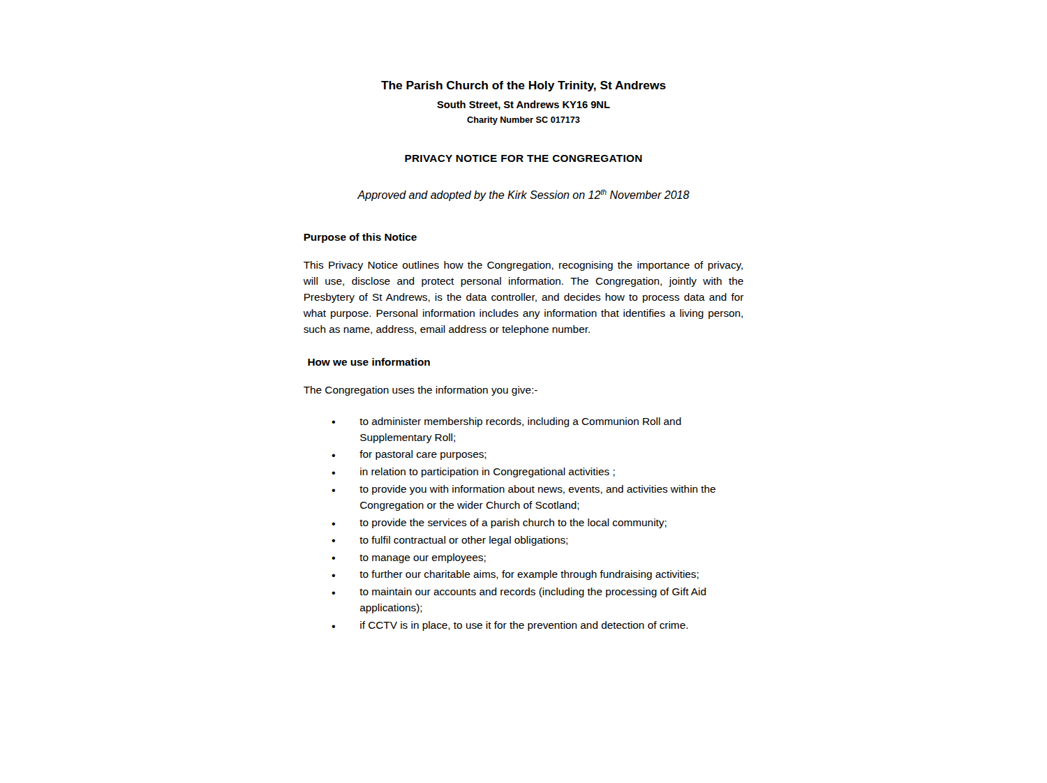The Parish Church of the Holy Trinity, St Andrews
South Street, St Andrews KY16 9NL
Charity Number SC 017173
PRIVACY NOTICE FOR THE CONGREGATION
Approved and adopted by the Kirk Session on 12th November 2018
Purpose of this Notice
This Privacy Notice outlines how the Congregation, recognising the importance of privacy, will use, disclose and protect personal information. The Congregation, jointly with the Presbytery of St Andrews, is the data controller, and decides how to process data and for what purpose. Personal information includes any information that identifies a living person, such as name, address, email address or telephone number.
How we use information
The Congregation uses the information you give:-
to administer membership records, including a Communion Roll and Supplementary Roll;
for pastoral care purposes;
in relation to participation in Congregational activities ;
to provide you with information about news, events, and activities within the Congregation or the wider Church of Scotland;
to provide the services of a parish church to the local community;
to fulfil contractual or other legal obligations;
to manage our employees;
to further our charitable aims, for example through fundraising activities;
to maintain our accounts and records (including the processing of Gift Aid applications);
if CCTV is in place, to use it for the prevention and detection of crime.